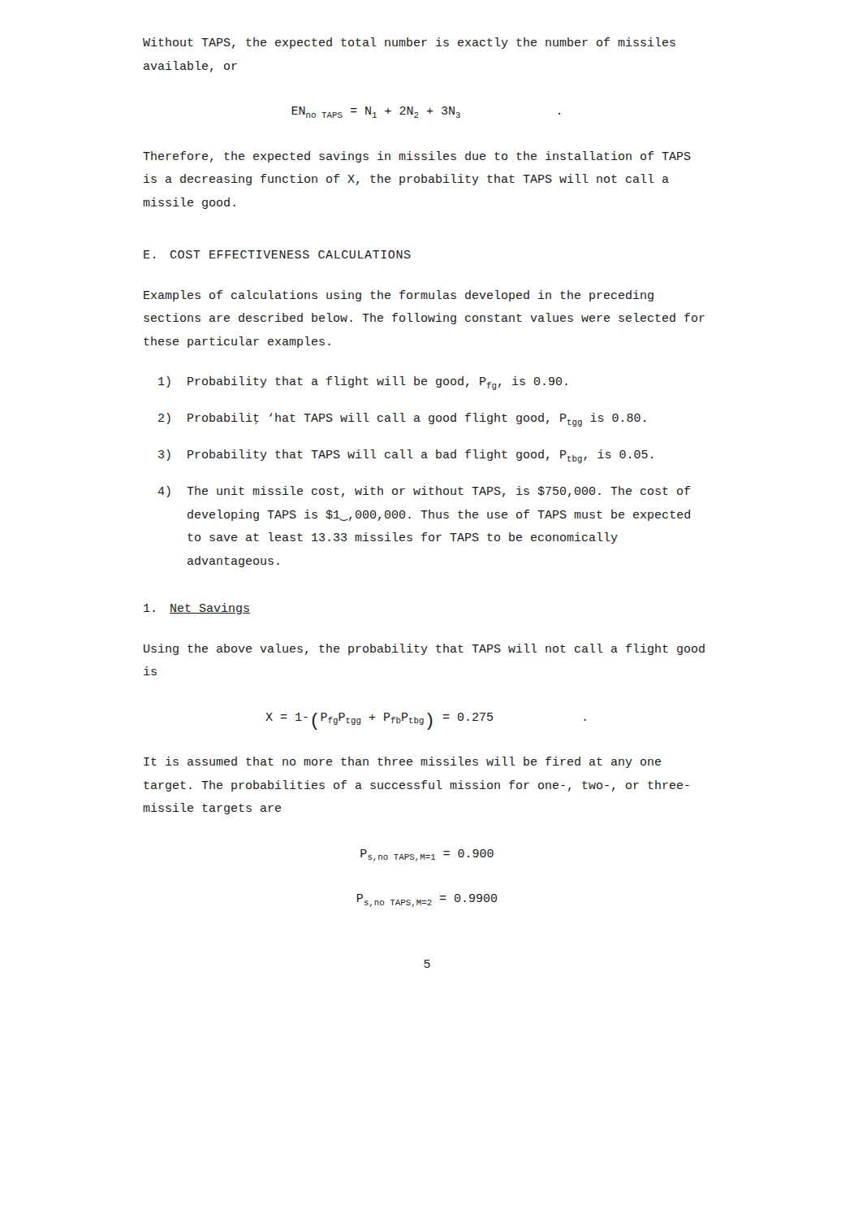Without TAPS, the expected total number is exactly the number of missiles available, or
ENno TAPS = N1 + 2N2 + 3N3 .
Therefore, the expected savings in missiles due to the installation of TAPS is a decreasing function of X, the probability that TAPS will not call a missile good.
E. COST EFFECTIVENESS CALCULATIONS
Examples of calculations using the formulas developed in the preceding sections are described below. The following constant values were selected for these particular examples.
Probability that a flight will be good, Pfg, is 0.90.
Probabiliţ ‘hat TAPS will call a good flight good, Ptgg is 0.80.
Probability that TAPS will call a bad flight good, Ptbg, is 0.05.
The unit missile cost, with or without TAPS, is $750,000. The cost of developing TAPS is $1‿,000,000. Thus the use of TAPS must be expected to save at least 13.33 missiles for TAPS to be economically advantageous.
1. Net Savings
Using the above values, the probability that TAPS will not call a flight good is
X = 1-(PfgPtgg + PfbPtbg) = 0.275 .
It is assumed that no more than three missiles will be fired at any one target. The probabilities of a successful mission for one-, two-, or three-missile targets are
Ps,no TAPS,M=1 = 0.900
Ps,no TAPS,M=2 = 0.9900
5